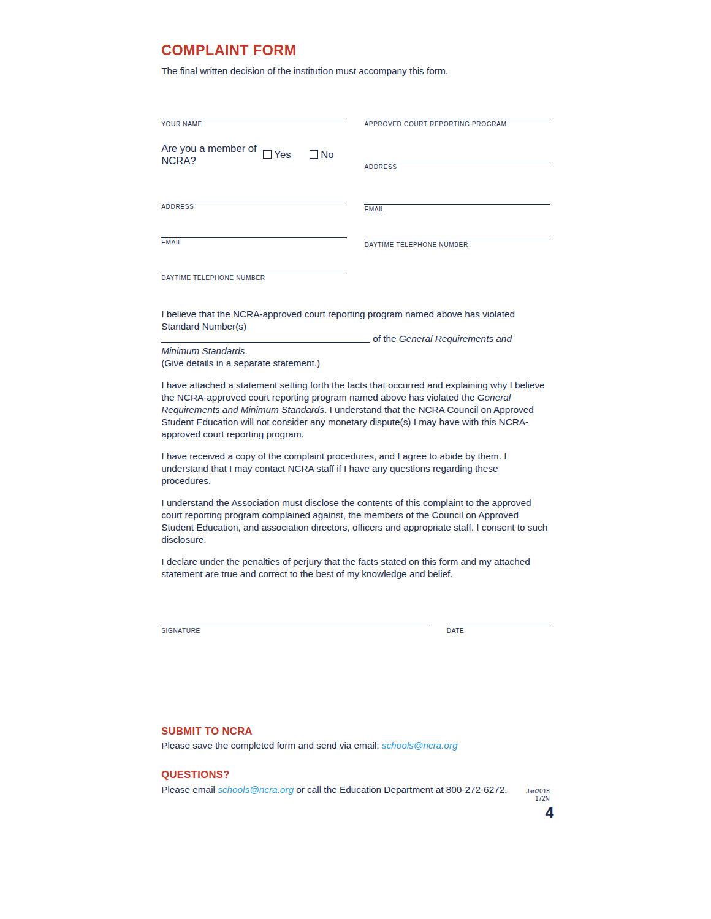COMPLAINT FORM
The final written decision of the institution must accompany this form.
Your Name
Are you a member of NCRA? Yes No
Address
Email
Daytime Telephone Number
Approved Court Reporting Program
Address
Email
Daytime Telephone Number
I believe that the NCRA-approved court reporting program named above has violated Standard Number(s)
of the General Requirements and Minimum Standards.
(Give details in a separate statement.)
I have attached a statement setting forth the facts that occurred and explaining why I believe the NCRA-approved court reporting program named above has violated the General Requirements and Minimum Standards. I understand that the NCRA Council on Approved Student Education will not consider any monetary dispute(s) I may have with this NCRA-approved court reporting program.
I have received a copy of the complaint procedures, and I agree to abide by them. I understand that I may contact NCRA staff if I have any questions regarding these procedures.
I understand the Association must disclose the contents of this complaint to the approved court reporting program complained against, the members of the Council on Approved Student Education, and association directors, officers and appropriate staff. I consent to such disclosure.
I declare under the penalties of perjury that the facts stated on this form and my attached statement are true and correct to the best of my knowledge and belief.
Signature
Date
SUBMIT TO NCRA
Please save the completed form and send via email: schools@ncra.org
QUESTIONS?
Please email schools@ncra.org or call the Education Department at 800-272-6272.
Jan2018
172N
4